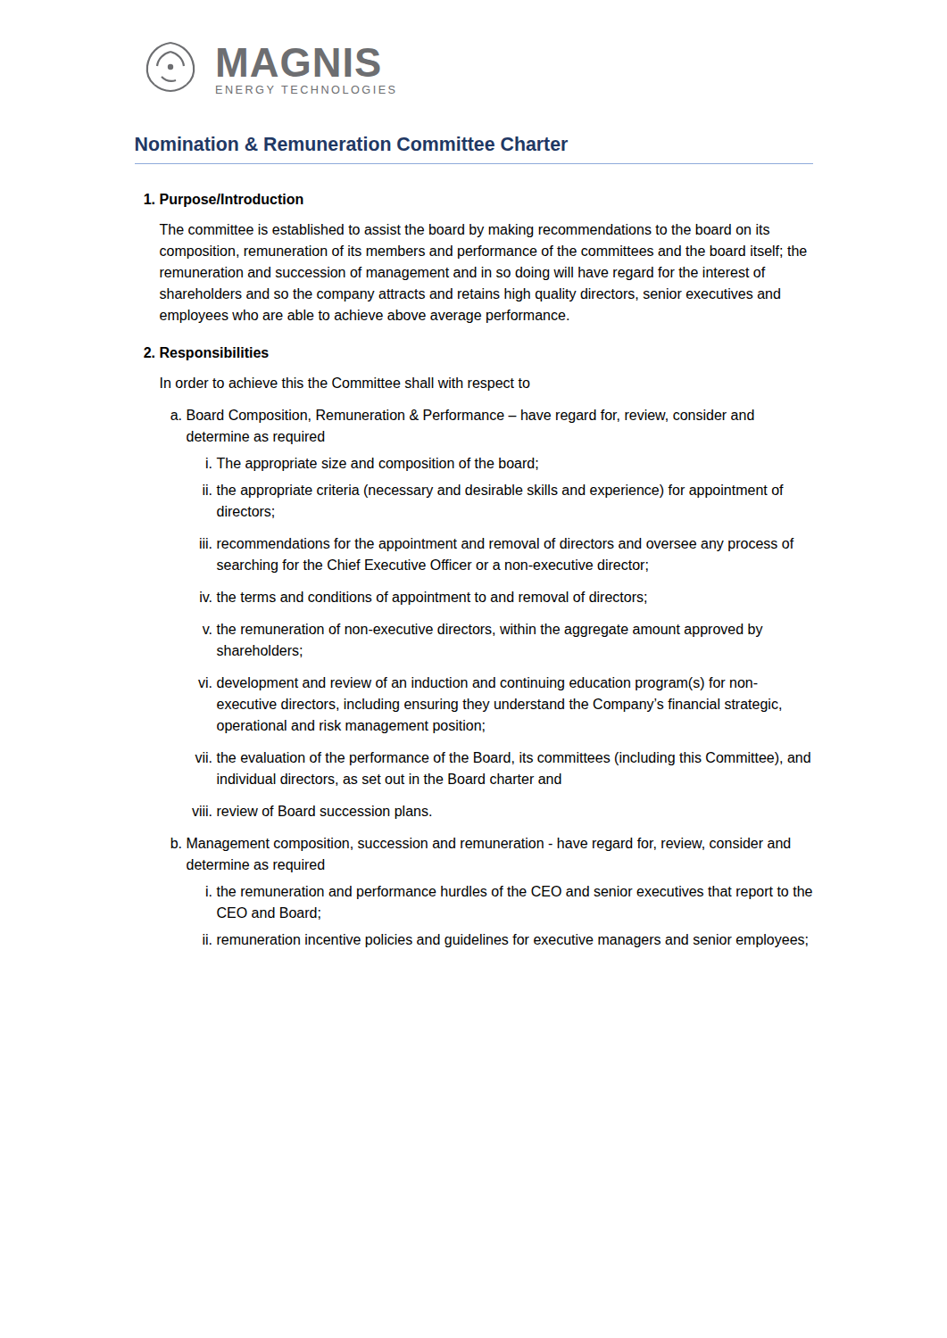MAGNIS
ENERGY TECHNOLOGIES
Nomination & Remuneration Committee Charter
Purpose/Introduction
The committee is established to assist the board by making recommendations to the board on its composition, remuneration of its members and performance of the committees and the board itself; the remuneration and succession of management and in so doing will have regard for the interest of shareholders and so the company attracts and retains high quality directors, senior executives and employees who are able to achieve above average performance.
Responsibilities
In order to achieve this the Committee shall with respect to
Board Composition, Remuneration & Performance – have regard for, review, consider and determine as required
The appropriate size and composition of the board;
the appropriate criteria (necessary and desirable skills and experience) for appointment of directors;
recommendations for the appointment and removal of directors and oversee any process of searching for the Chief Executive Officer or a non-executive director;
the terms and conditions of appointment to and removal of directors;
the remuneration of non-executive directors, within the aggregate amount approved by shareholders;
development and review of an induction and continuing education program(s) for non-executive directors, including ensuring they understand the Company’s financial strategic, operational and risk management position;
the evaluation of the performance of the Board, its committees (including this Committee), and individual directors, as set out in the Board charter and
review of Board succession plans.
Management composition, succession and remuneration - have regard for, review, consider and determine as required
the remuneration and performance hurdles of the CEO and senior executives that report to the CEO and Board;
remuneration incentive policies and guidelines for executive managers and senior employees;